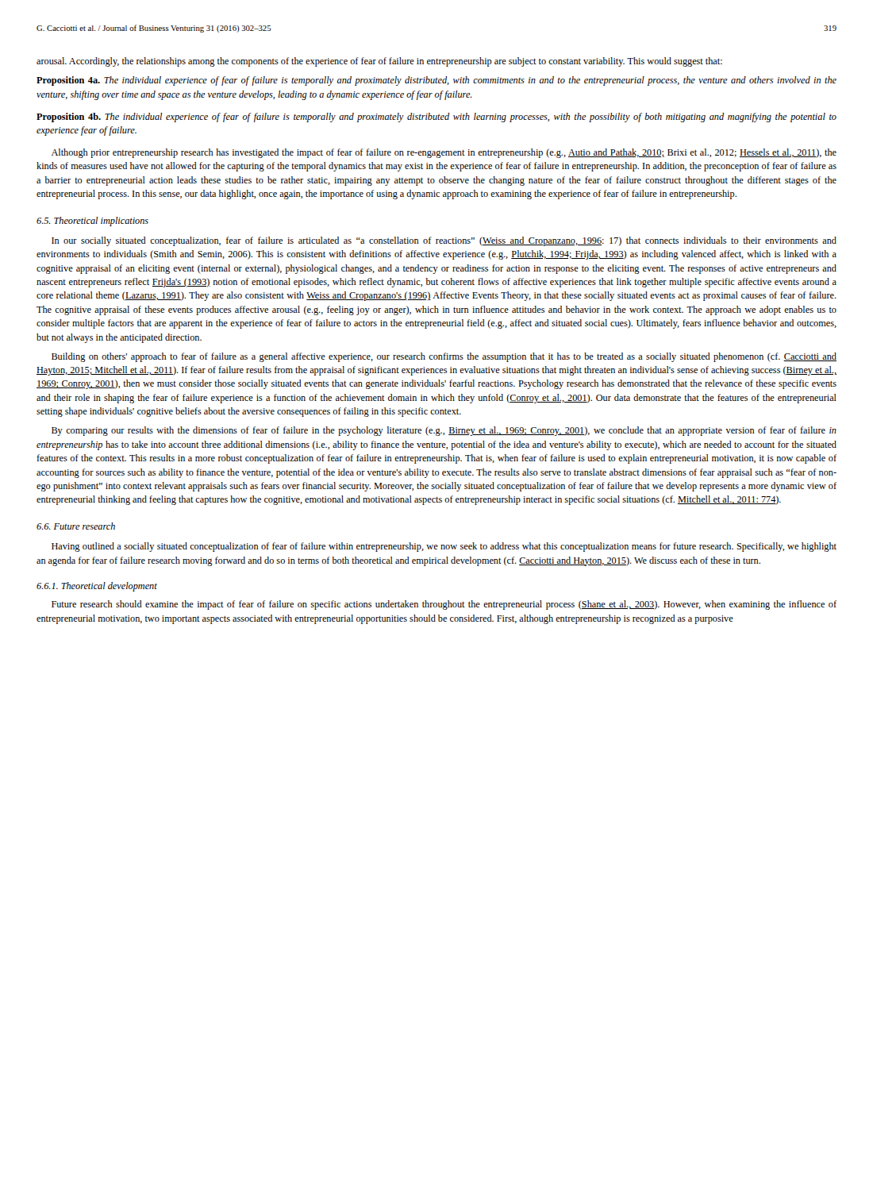G. Cacciotti et al. / Journal of Business Venturing 31 (2016) 302–325 319
arousal. Accordingly, the relationships among the components of the experience of fear of failure in entrepreneurship are subject to constant variability. This would suggest that:
Proposition 4a. The individual experience of fear of failure is temporally and proximately distributed, with commitments in and to the entrepreneurial process, the venture and others involved in the venture, shifting over time and space as the venture develops, leading to a dynamic experience of fear of failure.
Proposition 4b. The individual experience of fear of failure is temporally and proximately distributed with learning processes, with the possibility of both mitigating and magnifying the potential to experience fear of failure.
Although prior entrepreneurship research has investigated the impact of fear of failure on re-engagement in entrepreneurship (e.g., Autio and Pathak, 2010; Brixi et al., 2012; Hessels et al., 2011), the kinds of measures used have not allowed for the capturing of the temporal dynamics that may exist in the experience of fear of failure in entrepreneurship. In addition, the preconception of fear of failure as a barrier to entrepreneurial action leads these studies to be rather static, impairing any attempt to observe the changing nature of the fear of failure construct throughout the different stages of the entrepreneurial process. In this sense, our data highlight, once again, the importance of using a dynamic approach to examining the experience of fear of failure in entrepreneurship.
6.5. Theoretical implications
In our socially situated conceptualization, fear of failure is articulated as “a constellation of reactions” (Weiss and Cropanzano, 1996: 17) that connects individuals to their environments and environments to individuals (Smith and Semin, 2006). This is consistent with definitions of affective experience (e.g., Plutchik, 1994; Frijda, 1993) as including valenced affect, which is linked with a cognitive appraisal of an eliciting event (internal or external), physiological changes, and a tendency or readiness for action in response to the eliciting event. The responses of active entrepreneurs and nascent entrepreneurs reflect Frijda's (1993) notion of emotional episodes, which reflect dynamic, but coherent flows of affective experiences that link together multiple specific affective events around a core relational theme (Lazarus, 1991). They are also consistent with Weiss and Cropanzano's (1996) Affective Events Theory, in that these socially situated events act as proximal causes of fear of failure. The cognitive appraisal of these events produces affective arousal (e.g., feeling joy or anger), which in turn influence attitudes and behavior in the work context. The approach we adopt enables us to consider multiple factors that are apparent in the experience of fear of failure to actors in the entrepreneurial field (e.g., affect and situated social cues). Ultimately, fears influence behavior and outcomes, but not always in the anticipated direction.
Building on others' approach to fear of failure as a general affective experience, our research confirms the assumption that it has to be treated as a socially situated phenomenon (cf. Cacciotti and Hayton, 2015; Mitchell et al., 2011). If fear of failure results from the appraisal of significant experiences in evaluative situations that might threaten an individual's sense of achieving success (Birney et al., 1969; Conroy, 2001), then we must consider those socially situated events that can generate individuals' fearful reactions. Psychology research has demonstrated that the relevance of these specific events and their role in shaping the fear of failure experience is a function of the achievement domain in which they unfold (Conroy et al., 2001). Our data demonstrate that the features of the entrepreneurial setting shape individuals' cognitive beliefs about the aversive consequences of failing in this specific context.
By comparing our results with the dimensions of fear of failure in the psychology literature (e.g., Birney et al., 1969; Conroy, 2001), we conclude that an appropriate version of fear of failure in entrepreneurship has to take into account three additional dimensions (i.e., ability to finance the venture, potential of the idea and venture's ability to execute), which are needed to account for the situated features of the context. This results in a more robust conceptualization of fear of failure in entrepreneurship. That is, when fear of failure is used to explain entrepreneurial motivation, it is now capable of accounting for sources such as ability to finance the venture, potential of the idea or venture's ability to execute. The results also serve to translate abstract dimensions of fear appraisal such as “fear of non-ego punishment” into context relevant appraisals such as fears over financial security. Moreover, the socially situated conceptualization of fear of failure that we develop represents a more dynamic view of entrepreneurial thinking and feeling that captures how the cognitive, emotional and motivational aspects of entrepreneurship interact in specific social situations (cf. Mitchell et al., 2011: 774).
6.6. Future research
Having outlined a socially situated conceptualization of fear of failure within entrepreneurship, we now seek to address what this conceptualization means for future research. Specifically, we highlight an agenda for fear of failure research moving forward and do so in terms of both theoretical and empirical development (cf. Cacciotti and Hayton, 2015). We discuss each of these in turn.
6.6.1. Theoretical development
Future research should examine the impact of fear of failure on specific actions undertaken throughout the entrepreneurial process (Shane et al., 2003). However, when examining the influence of entrepreneurial motivation, two important aspects associated with entrepreneurial opportunities should be considered. First, although entrepreneurship is recognized as a purposive